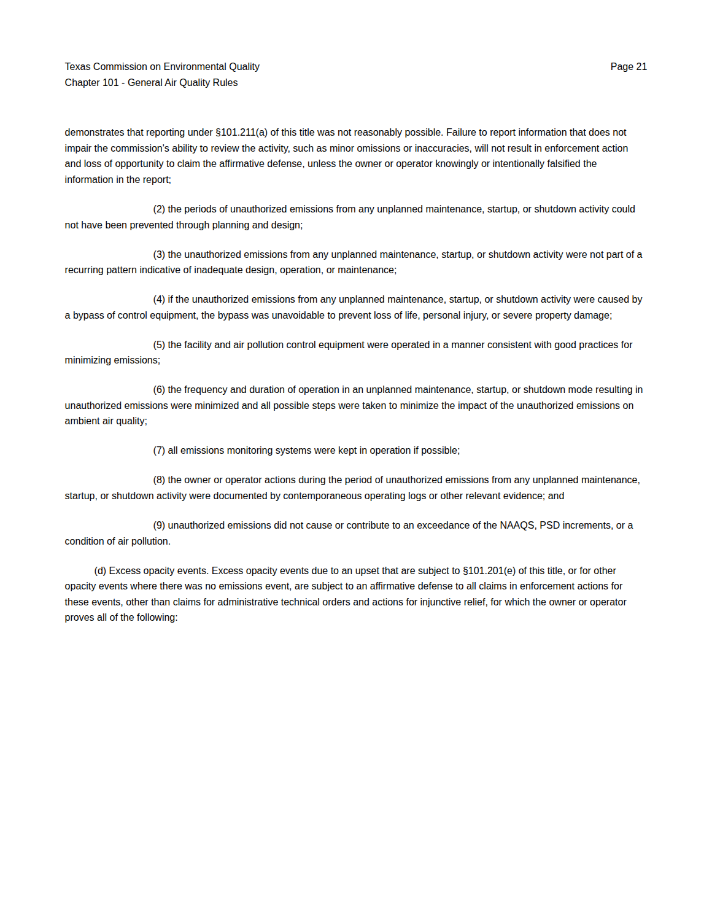Texas Commission on Environmental Quality
Chapter 101 - General Air Quality Rules
Page 21
demonstrates that reporting under §101.211(a) of this title was not reasonably possible. Failure to report information that does not impair the commission's ability to review the activity, such as minor omissions or inaccuracies, will not result in enforcement action and loss of opportunity to claim the affirmative defense, unless the owner or operator knowingly or intentionally falsified the information in the report;
(2) the periods of unauthorized emissions from any unplanned maintenance, startup, or shutdown activity could not have been prevented through planning and design;
(3) the unauthorized emissions from any unplanned maintenance, startup, or shutdown activity were not part of a recurring pattern indicative of inadequate design, operation, or maintenance;
(4) if the unauthorized emissions from any unplanned maintenance, startup, or shutdown activity were caused by a bypass of control equipment, the bypass was unavoidable to prevent loss of life, personal injury, or severe property damage;
(5) the facility and air pollution control equipment were operated in a manner consistent with good practices for minimizing emissions;
(6) the frequency and duration of operation in an unplanned maintenance, startup, or shutdown mode resulting in unauthorized emissions were minimized and all possible steps were taken to minimize the impact of the unauthorized emissions on ambient air quality;
(7) all emissions monitoring systems were kept in operation if possible;
(8) the owner or operator actions during the period of unauthorized emissions from any unplanned maintenance, startup, or shutdown activity were documented by contemporaneous operating logs or other relevant evidence; and
(9) unauthorized emissions did not cause or contribute to an exceedance of the NAAQS, PSD increments, or a condition of air pollution.
(d) Excess opacity events. Excess opacity events due to an upset that are subject to §101.201(e) of this title, or for other opacity events where there was no emissions event, are subject to an affirmative defense to all claims in enforcement actions for these events, other than claims for administrative technical orders and actions for injunctive relief, for which the owner or operator proves all of the following: